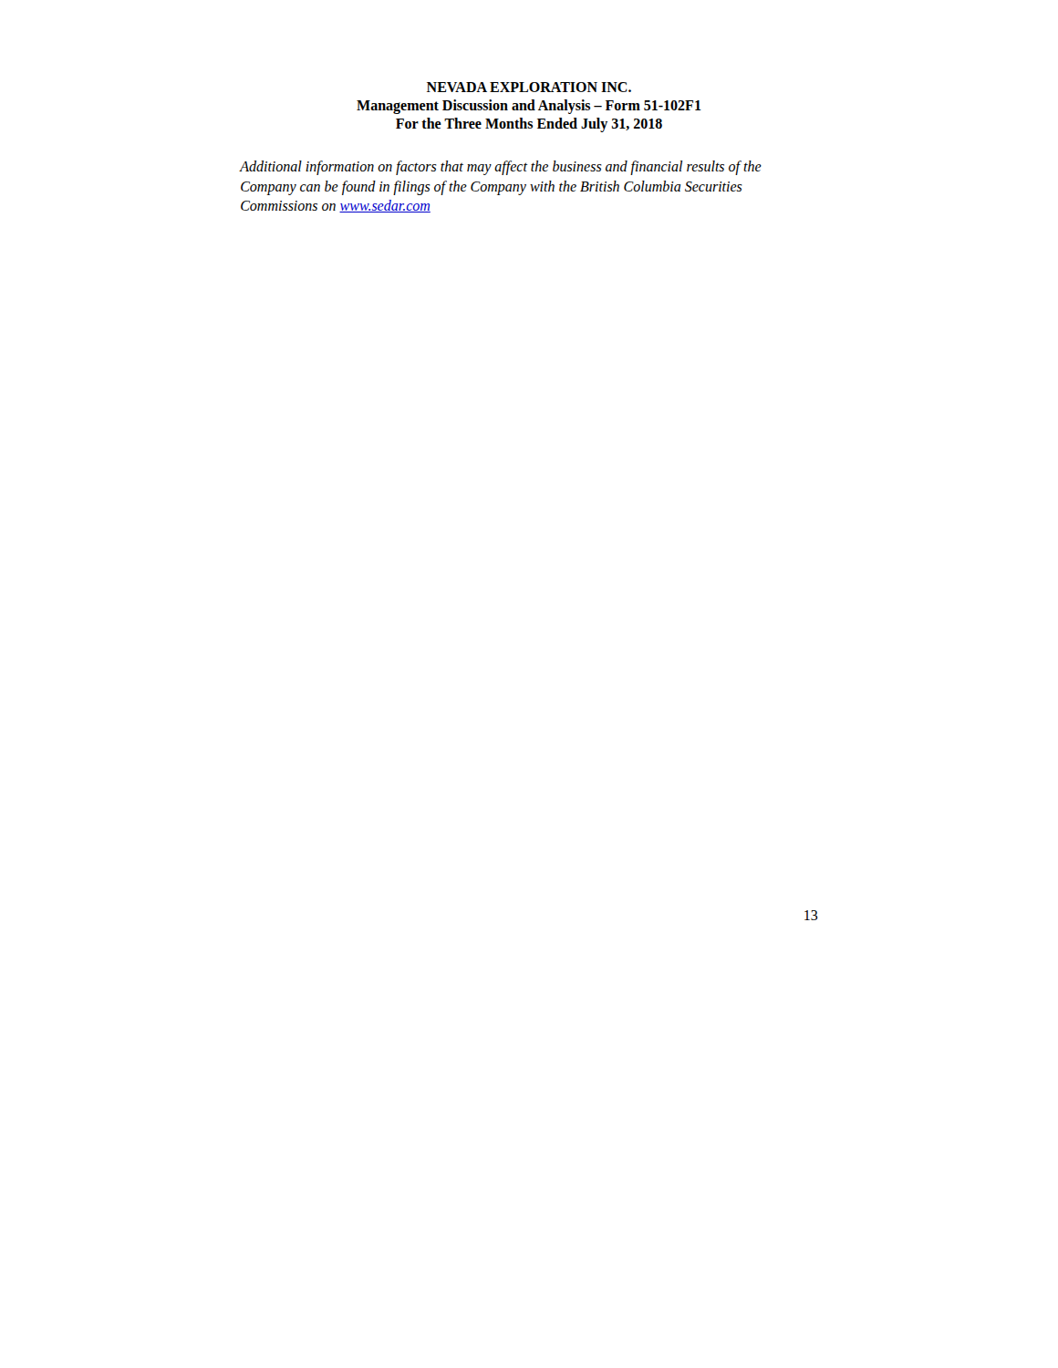NEVADA EXPLORATION INC.
Management Discussion and Analysis – Form 51-102F1
For the Three Months Ended July 31, 2018
Additional information on factors that may affect the business and financial results of the Company can be found in filings of the Company with the British Columbia Securities Commissions on www.sedar.com
13